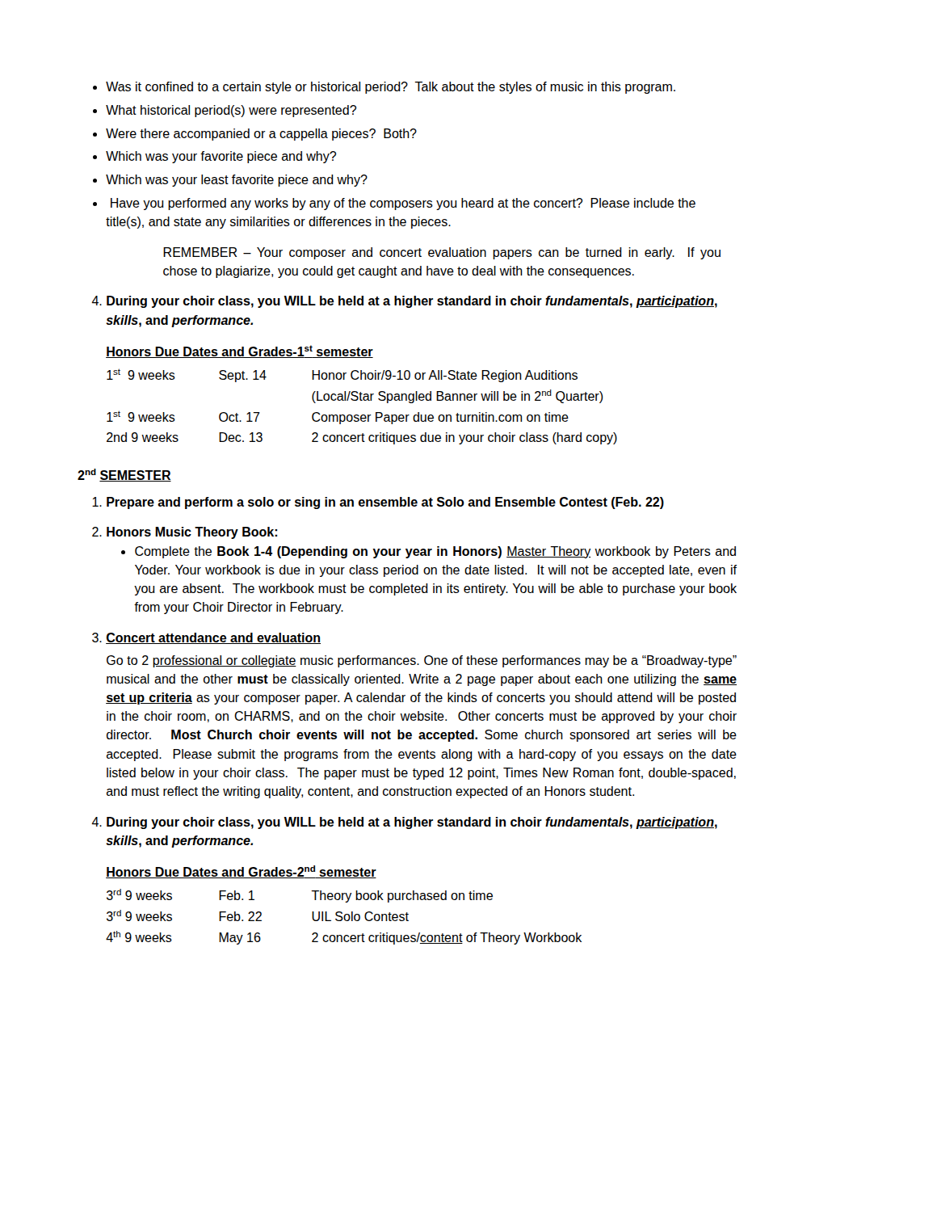Was it confined to a certain style or historical period? Talk about the styles of music in this program.
What historical period(s) were represented?
Were there accompanied or a cappella pieces? Both?
Which was your favorite piece and why?
Which was your least favorite piece and why?
Have you performed any works by any of the composers you heard at the concert? Please include the title(s), and state any similarities or differences in the pieces.
REMEMBER – Your composer and concert evaluation papers can be turned in early. If you chose to plagiarize, you could get caught and have to deal with the consequences.
During your choir class, you WILL be held at a higher standard in choir fundamentals, participation, skills, and performance.
Honors Due Dates and Grades-1st semester
| 1 st 9 weeks | Sept. 14 | Honor Choir/9-10 or All-State Region Auditions |
| | | (Local/Star Spangled Banner will be in 2 nd Quarter) |
| 1 st 9 weeks | Oct. 17 | Composer Paper due on turnitin.com on time |
| 2nd 9 weeks | Dec. 13 | 2 concert critiques due in your choir class (hard copy) |
2nd SEMESTER
Prepare and perform a solo or sing in an ensemble at Solo and Ensemble Contest (Feb. 22)
Honors Music Theory Book:
Complete the Book 1-4 (Depending on your year in Honors) Master Theory workbook by Peters and Yoder. Your workbook is due in your class period on the date listed. It will not be accepted late, even if you are absent. The workbook must be completed in its entirety. You will be able to purchase your book from your Choir Director in February.
Concert attendance and evaluation
Go to 2 professional or collegiate music performances. One of these performances may be a “Broadway-type” musical and the other must be classically oriented. Write a 2 page paper about each one utilizing the same set up criteria as your composer paper. A calendar of the kinds of concerts you should attend will be posted in the choir room, on CHARMS, and on the choir website. Other concerts must be approved by your choir director. Most Church choir events will not be accepted. Some church sponsored art series will be accepted. Please submit the programs from the events along with a hard-copy of you essays on the date listed below in your choir class. The paper must be typed 12 point, Times New Roman font, double-spaced, and must reflect the writing quality, content, and construction expected of an Honors student.
During your choir class, you WILL be held at a higher standard in choir fundamentals, participation, skills, and performance.
Honors Due Dates and Grades-2nd semester
| 3 rd 9 weeks | Feb. 1 | Theory book purchased on time |
| 3 rd 9 weeks | Feb. 22 | UIL Solo Contest |
| 4 th 9 weeks | May 16 | 2 concert critiques/ content of Theory Workbook |